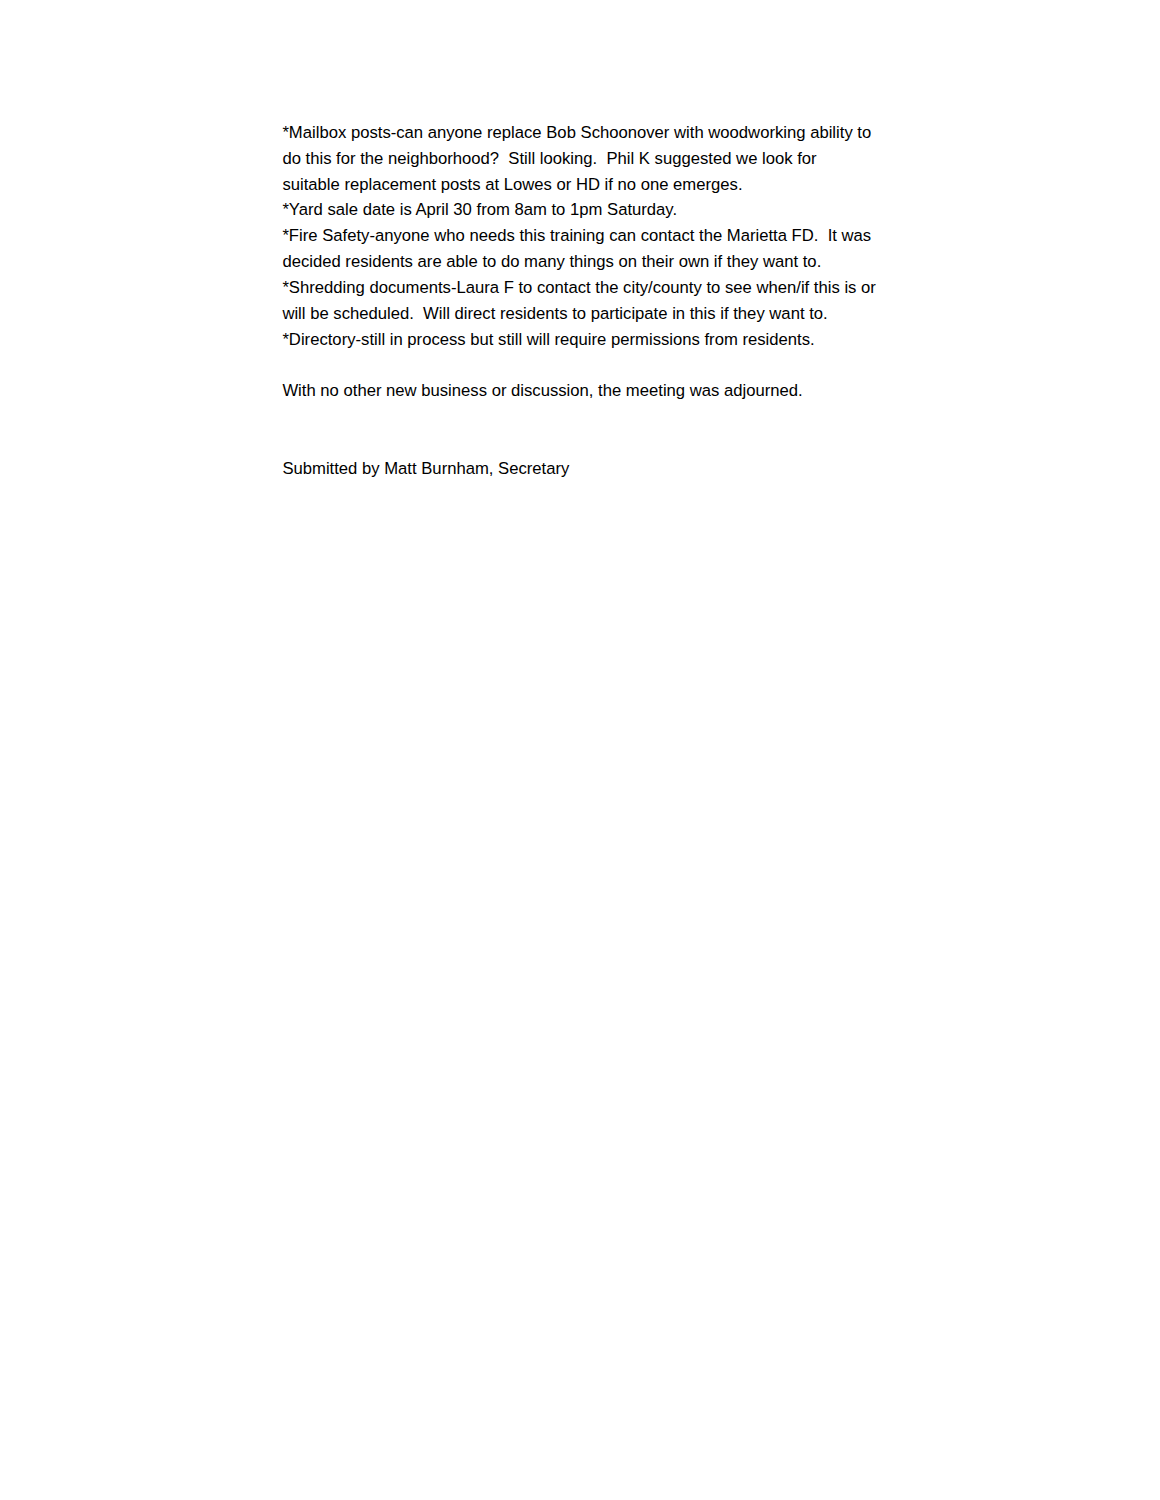*Mailbox posts-can anyone replace Bob Schoonover with woodworking ability to do this for the neighborhood? Still looking. Phil K suggested we look for suitable replacement posts at Lowes or HD if no one emerges.
*Yard sale date is April 30 from 8am to 1pm Saturday.
*Fire Safety-anyone who needs this training can contact the Marietta FD. It was decided residents are able to do many things on their own if they want to.
*Shredding documents-Laura F to contact the city/county to see when/if this is or will be scheduled. Will direct residents to participate in this if they want to.
*Directory-still in process but still will require permissions from residents.
With no other new business or discussion, the meeting was adjourned.
Submitted by Matt Burnham, Secretary